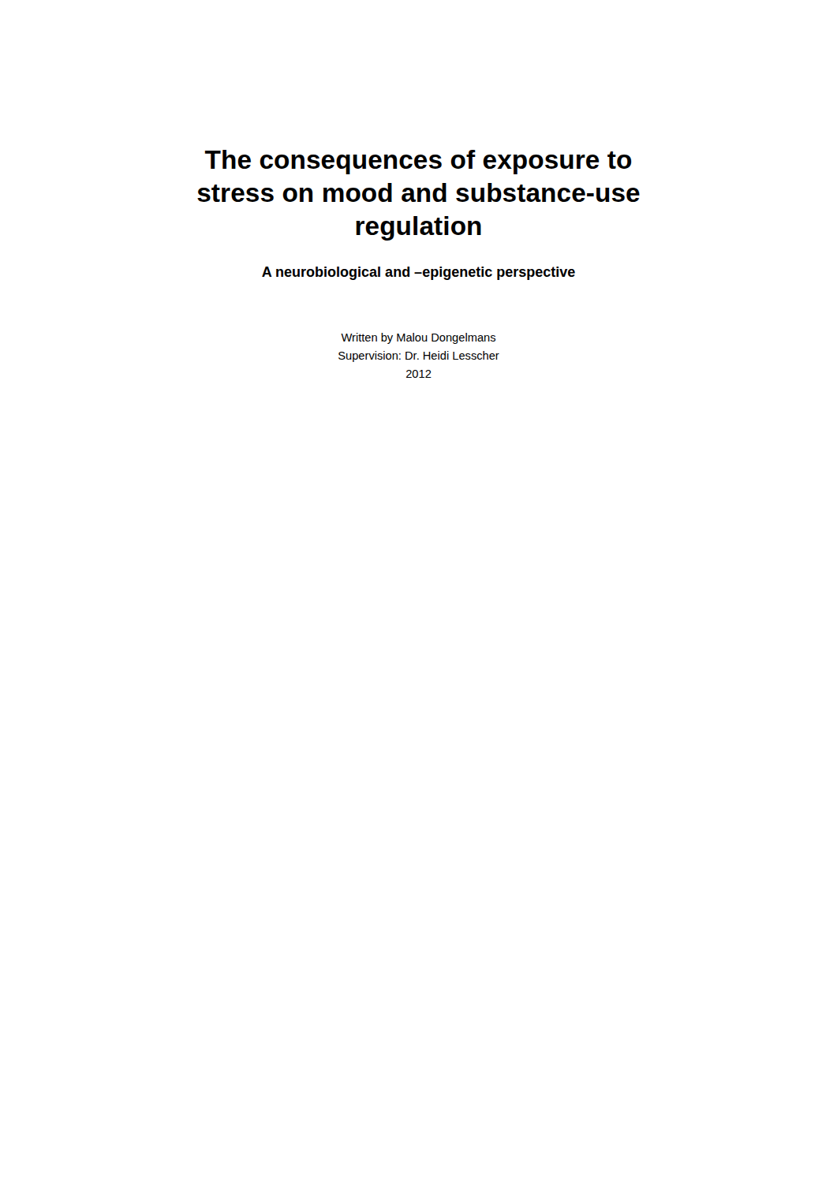The consequences of exposure to stress on mood and substance-use regulation
A neurobiological and –epigenetic perspective
Written by Malou Dongelmans
Supervision: Dr. Heidi Lesscher
2012